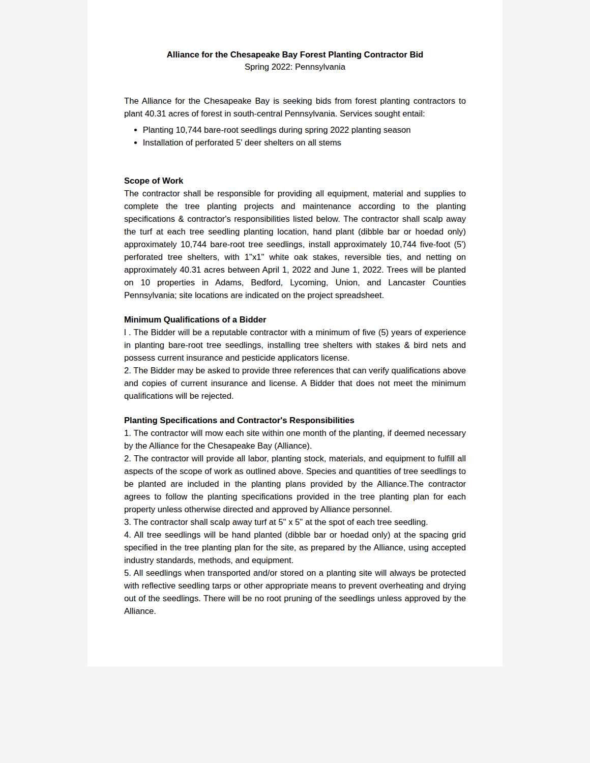Alliance for the Chesapeake Bay Forest Planting Contractor Bid
Spring 2022: Pennsylvania
The Alliance for the Chesapeake Bay is seeking bids from forest planting contractors to plant 40.31 acres of forest in south-central Pennsylvania. Services sought entail:
Planting 10,744 bare-root seedlings during spring 2022 planting season
Installation of perforated 5' deer shelters on all stems
Scope of Work
The contractor shall be responsible for providing all equipment, material and supplies to complete the tree planting projects and maintenance according to the planting specifications & contractor's responsibilities listed below. The contractor shall scalp away the turf at each tree seedling planting location, hand plant (dibble bar or hoedad only) approximately 10,744 bare-root tree seedlings, install approximately 10,744 five-foot (5') perforated tree shelters, with 1"x1" white oak stakes, reversible ties, and netting on approximately 40.31 acres between April 1, 2022 and June 1, 2022. Trees will be planted on 10 properties in Adams, Bedford, Lycoming, Union, and Lancaster Counties Pennsylvania; site locations are indicated on the project spreadsheet.
Minimum Qualifications of a Bidder
l . The Bidder will be a reputable contractor with a minimum of five (5) years of experience in planting bare-root tree seedlings, installing tree shelters with stakes & bird nets and possess current insurance and pesticide applicators license.
2. The Bidder may be asked to provide three references that can verify qualifications above and copies of current insurance and license. A Bidder that does not meet the minimum qualifications will be rejected.
Planting Specifications and Contractor's Responsibilities
1. The contractor will mow each site within one month of the planting, if deemed necessary by the Alliance for the Chesapeake Bay (Alliance).
2. The contractor will provide all labor, planting stock, materials, and equipment to fulfill all aspects of the scope of work as outlined above. Species and quantities of tree seedlings to be planted are included in the planting plans provided by the Alliance.The contractor agrees to follow the planting specifications provided in the tree planting plan for each property unless otherwise directed and approved by Alliance personnel.
3. The contractor shall scalp away turf at 5" x 5" at the spot of each tree seedling.
4. All tree seedlings will be hand planted (dibble bar or hoedad only) at the spacing grid specified in the tree planting plan for the site, as prepared by the Alliance, using accepted industry standards, methods, and equipment.
5. All seedlings when transported and/or stored on a planting site will always be protected with reflective seedling tarps or other appropriate means to prevent overheating and drying out of the seedlings. There will be no root pruning of the seedlings unless approved by the Alliance.